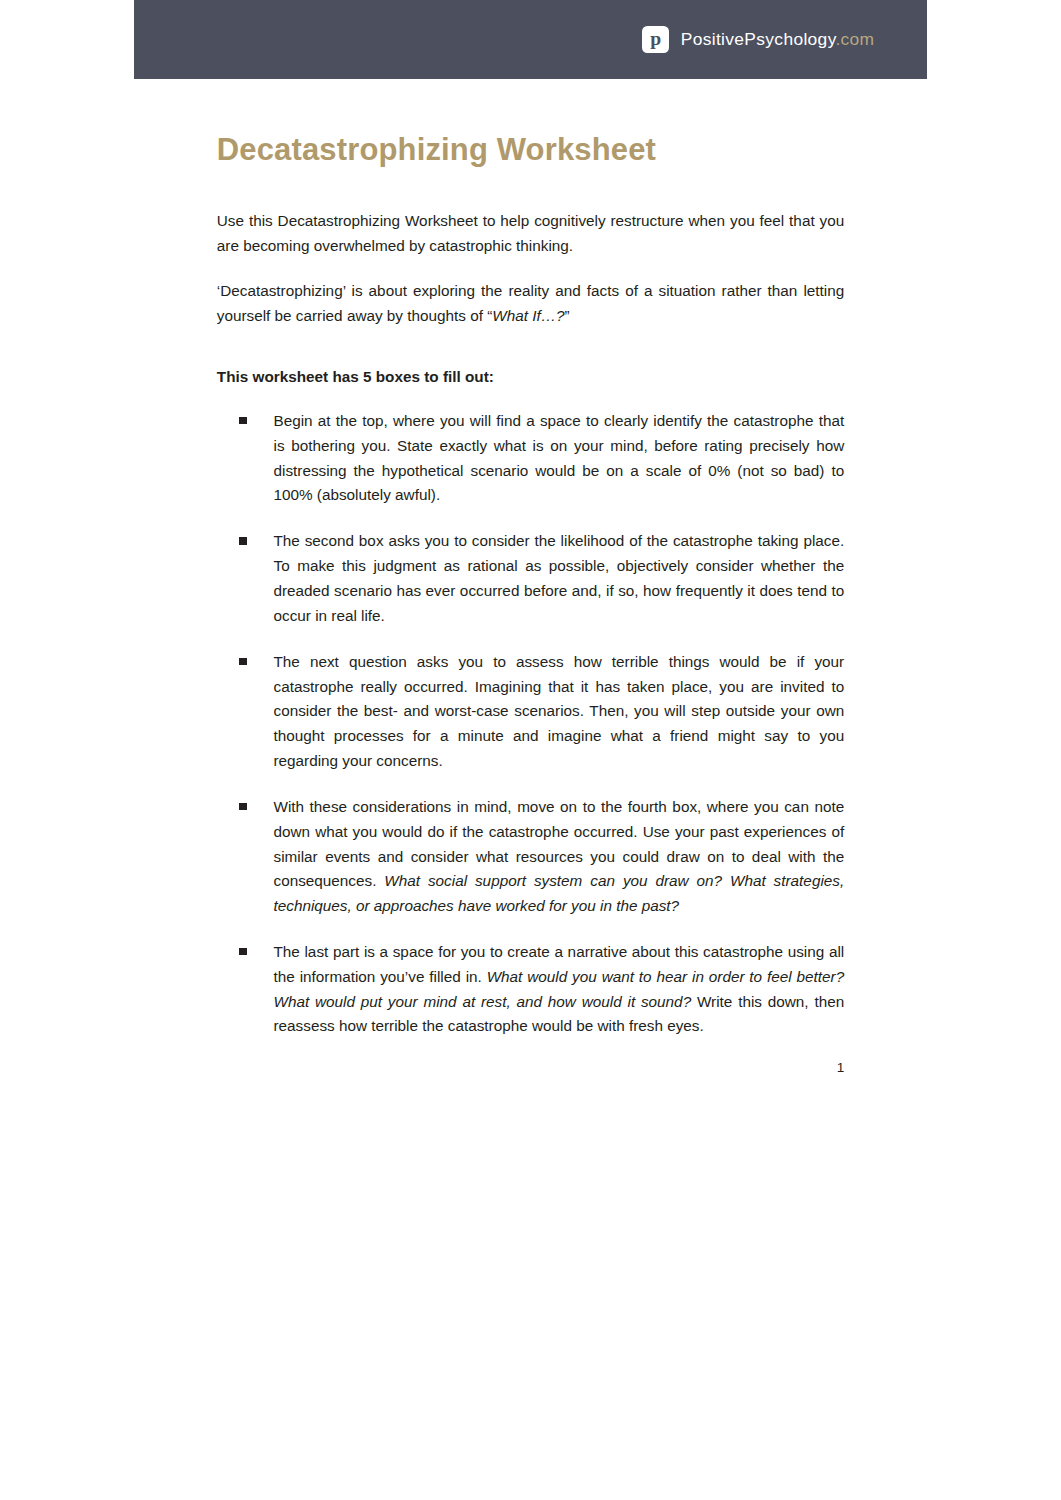p
PositivePsychology.com
Decatastrophizing Worksheet
Use this Decatastrophizing Worksheet to help cognitively restructure when you feel that you are becoming overwhelmed by catastrophic thinking.
‘Decatastrophizing’ is about exploring the reality and facts of a situation rather than letting yourself be carried away by thoughts of “What If…?”
This worksheet has 5 boxes to fill out:
Begin at the top, where you will find a space to clearly identify the catastrophe that is bothering you. State exactly what is on your mind, before rating precisely how distressing the hypothetical scenario would be on a scale of 0% (not so bad) to 100% (absolutely awful).
The second box asks you to consider the likelihood of the catastrophe taking place. To make this judgment as rational as possible, objectively consider whether the dreaded scenario has ever occurred before and, if so, how frequently it does tend to occur in real life.
The next question asks you to assess how terrible things would be if your catastrophe really occurred. Imagining that it has taken place, you are invited to consider the best- and worst-case scenarios. Then, you will step outside your own thought processes for a minute and imagine what a friend might say to you regarding your concerns.
With these considerations in mind, move on to the fourth box, where you can note down what you would do if the catastrophe occurred. Use your past experiences of similar events and consider what resources you could draw on to deal with the consequences. What social support system can you draw on? What strategies, techniques, or approaches have worked for you in the past?
The last part is a space for you to create a narrative about this catastrophe using all the information you’ve filled in. What would you want to hear in order to feel better? What would put your mind at rest, and how would it sound? Write this down, then reassess how terrible the catastrophe would be with fresh eyes.
1